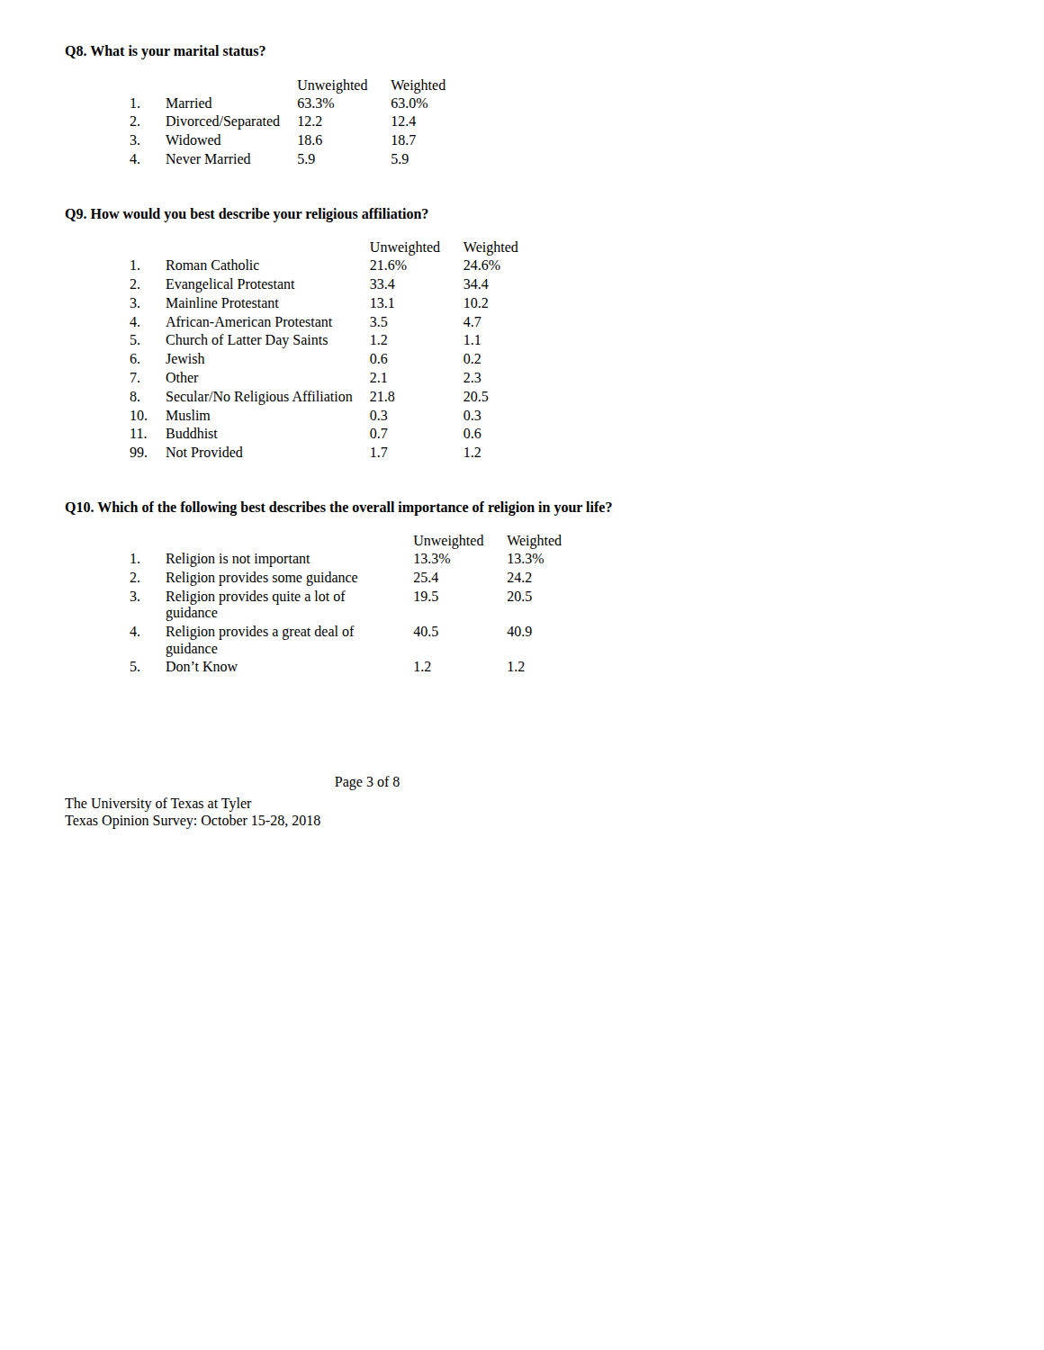Q8. What is your marital status?
| | | Unweighted | Weighted |
| 1. | Married | 63.3% | 63.0% |
| 2. | Divorced/Separated | 12.2 | 12.4 |
| 3. | Widowed | 18.6 | 18.7 |
| 4. | Never Married | 5.9 | 5.9 |
Q9. How would you best describe your religious affiliation?
| | | Unweighted | Weighted |
| 1. | Roman Catholic | 21.6% | 24.6% |
| 2. | Evangelical Protestant | 33.4 | 34.4 |
| 3. | Mainline Protestant | 13.1 | 10.2 |
| 4. | African-American Protestant | 3.5 | 4.7 |
| 5. | Church of Latter Day Saints | 1.2 | 1.1 |
| 6. | Jewish | 0.6 | 0.2 |
| 7. | Other | 2.1 | 2.3 |
| 8. | Secular/No Religious Affiliation | 21.8 | 20.5 |
| 10. | Muslim | 0.3 | 0.3 |
| 11. | Buddhist | 0.7 | 0.6 |
| 99. | Not Provided | 1.7 | 1.2 |
Q10. Which of the following best describes the overall importance of religion in your life?
| | | Unweighted | Weighted |
| 1. | Religion is not important | 13.3% | 13.3% |
| 2. | Religion provides some guidance | 25.4 | 24.2 |
| 3. | Religion provides quite a lot of guidance | 19.5 | 20.5 |
| 4. | Religion provides a great deal of guidance | 40.5 | 40.9 |
| 5. | Don’t Know | 1.2 | 1.2 |
Page 3 of 8
The University of Texas at Tyler
Texas Opinion Survey: October 15-28, 2018